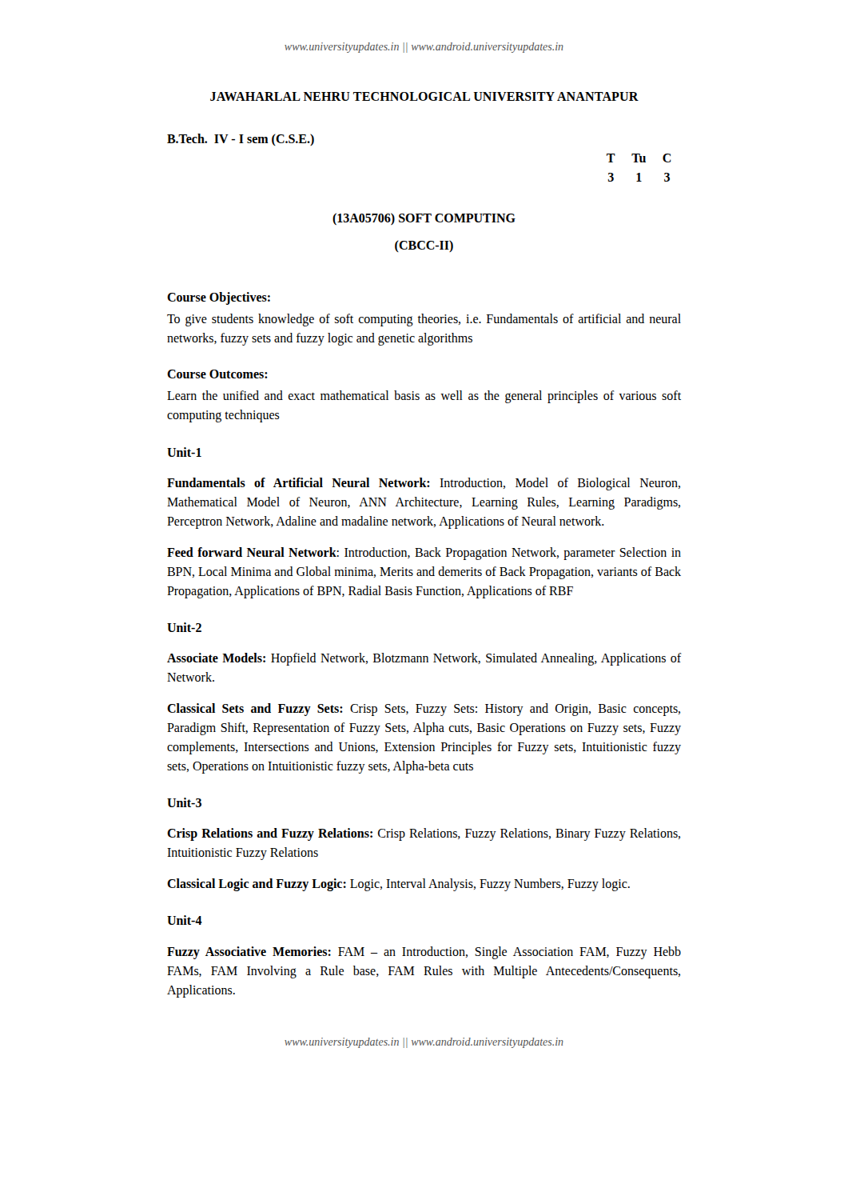www.universityupdates.in || www.android.universityupdates.in
JAWAHARLAL NEHRU TECHNOLOGICAL UNIVERSITY ANANTAPUR
B.Tech. IV - I sem (C.S.E.)
TTu C
313
(13A05706) SOFT COMPUTING
(CBCC-II)
Course Objectives:
To give students knowledge of soft computing theories, i.e. Fundamentals of artificial and neural networks, fuzzy sets and fuzzy logic and genetic algorithms
Course Outcomes:
Learn the unified and exact mathematical basis as well as the general principles of various soft computing techniques
Unit-1
Fundamentals of Artificial Neural Network: Introduction, Model of Biological Neuron, Mathematical Model of Neuron, ANN Architecture, Learning Rules, Learning Paradigms, Perceptron Network, Adaline and madaline network, Applications of Neural network.
Feed forward Neural Network: Introduction, Back Propagation Network, parameter Selection in BPN, Local Minima and Global minima, Merits and demerits of Back Propagation, variants of Back Propagation, Applications of BPN, Radial Basis Function, Applications of RBF
Unit-2
Associate Models: Hopfield Network, Blotzmann Network, Simulated Annealing, Applications of Network.
Classical Sets and Fuzzy Sets: Crisp Sets, Fuzzy Sets: History and Origin, Basic concepts, Paradigm Shift, Representation of Fuzzy Sets, Alpha cuts, Basic Operations on Fuzzy sets, Fuzzy complements, Intersections and Unions, Extension Principles for Fuzzy sets, Intuitionistic fuzzy sets, Operations on Intuitionistic fuzzy sets, Alpha-beta cuts
Unit-3
Crisp Relations and Fuzzy Relations: Crisp Relations, Fuzzy Relations, Binary Fuzzy Relations, Intuitionistic Fuzzy Relations
Classical Logic and Fuzzy Logic: Logic, Interval Analysis, Fuzzy Numbers, Fuzzy logic.
Unit-4
Fuzzy Associative Memories: FAM – an Introduction, Single Association FAM, Fuzzy Hebb FAMs, FAM Involving a Rule base, FAM Rules with Multiple Antecedents/Consequents, Applications.
www.universityupdates.in || www.android.universityupdates.in